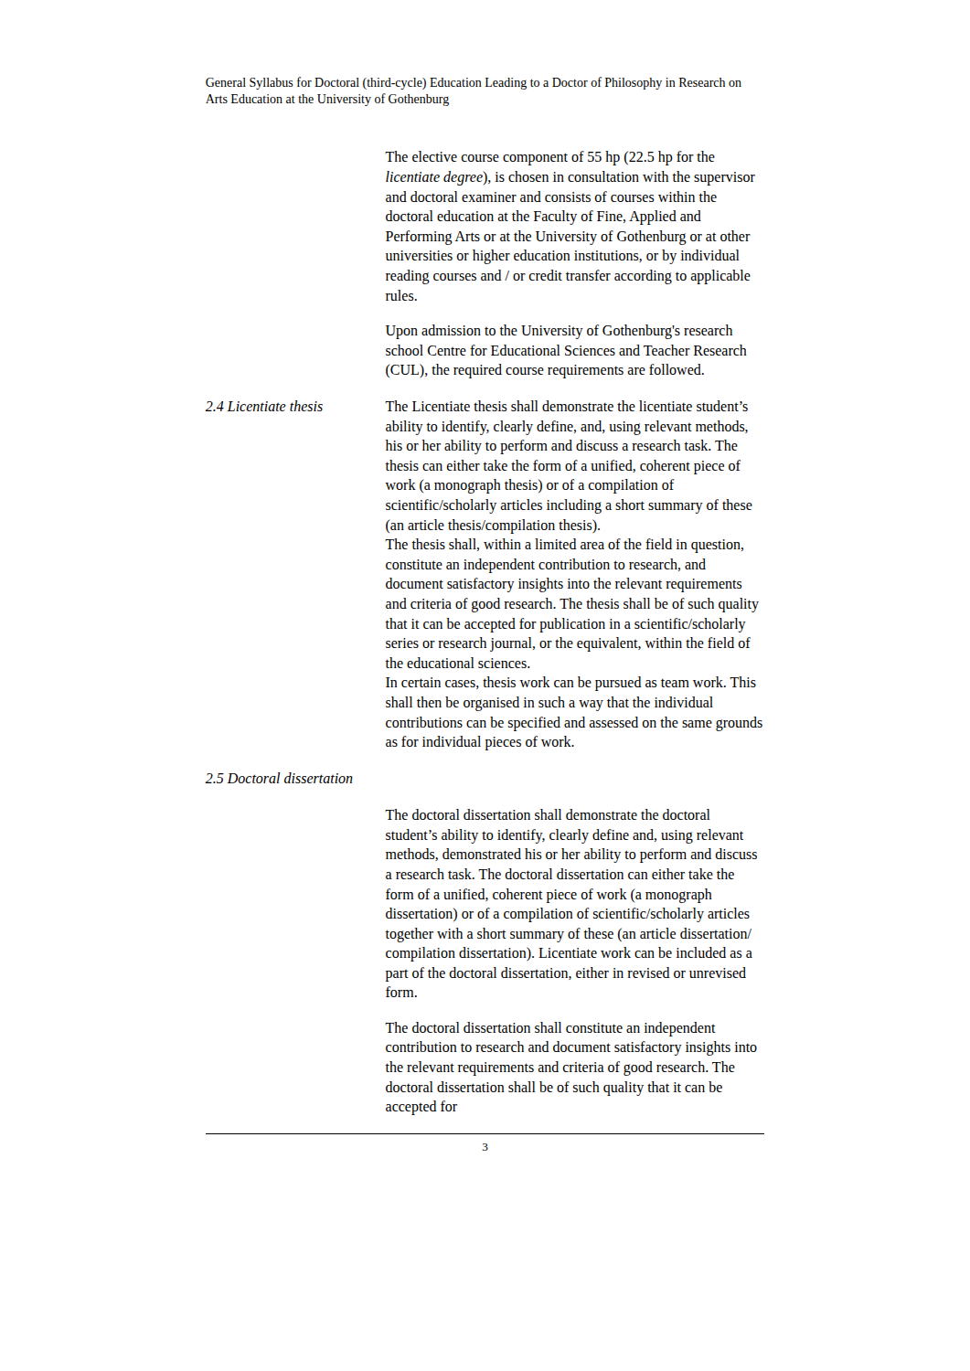General Syllabus for Doctoral (third-cycle) Education Leading to a Doctor of Philosophy in Research on Arts Education at the University of Gothenburg
The elective course component of 55 hp (22.5 hp for the licentiate degree), is chosen in consultation with the supervisor and doctoral examiner and consists of courses within the doctoral education at the Faculty of Fine, Applied and Performing Arts or at the University of Gothenburg or at other universities or higher education institutions, or by individual reading courses and / or credit transfer according to applicable rules.
Upon admission to the University of Gothenburg's research school Centre for Educational Sciences and Teacher Research (CUL), the required course requirements are followed.
2.4 Licentiate thesis
The Licentiate thesis shall demonstrate the licentiate student’s ability to identify, clearly define, and, using relevant methods, his or her ability to perform and discuss a research task. The thesis can either take the form of a unified, coherent piece of work (a monograph thesis) or of a compilation of scientific/scholarly articles including a short summary of these (an article thesis/compilation thesis).
The thesis shall, within a limited area of the field in question, constitute an independent contribution to research, and document satisfactory insights into the relevant requirements and criteria of good research. The thesis shall be of such quality that it can be accepted for publication in a scientific/scholarly series or research journal, or the equivalent, within the field of the educational sciences.
In certain cases, thesis work can be pursued as team work. This shall then be organised in such a way that the individual contributions can be specified and assessed on the same grounds as for individual pieces of work.
2.5 Doctoral dissertation
The doctoral dissertation shall demonstrate the doctoral student’s ability to identify, clearly define and, using relevant methods, demonstrated his or her ability to perform and discuss a research task. The doctoral dissertation can either take the form of a unified, coherent piece of work (a monograph dissertation) or of a compilation of scientific/scholarly articles together with a short summary of these (an article dissertation/ compilation dissertation). Licentiate work can be included as a part of the doctoral dissertation, either in revised or unrevised form.
The doctoral dissertation shall constitute an independent contribution to research and document satisfactory insights into the relevant requirements and criteria of good research. The doctoral dissertation shall be of such quality that it can be accepted for
3